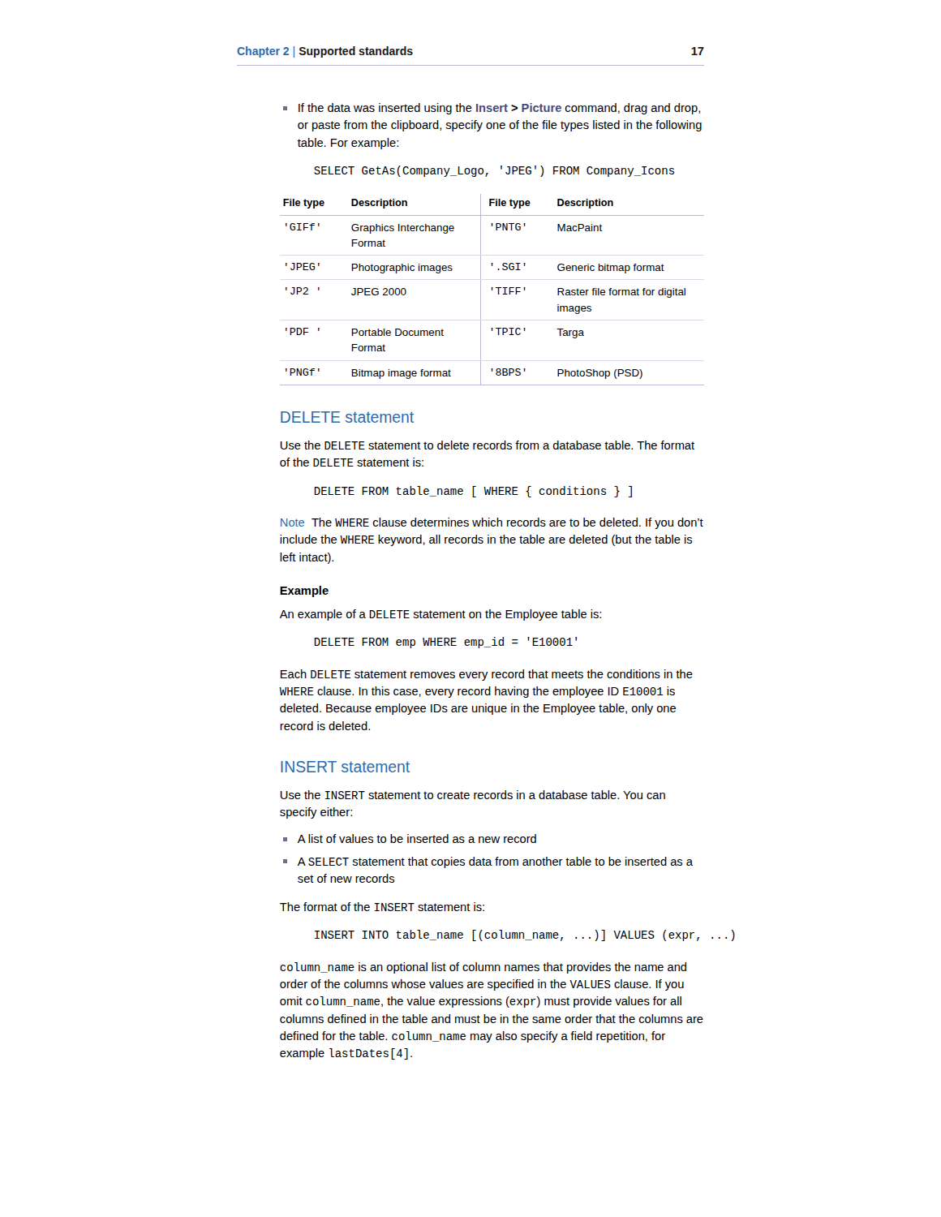Chapter 2|Supported standards
17
If the data was inserted using the Insert > Picture command, drag and drop, or paste from the clipboard, specify one of the file types listed in the following table. For example:
SELECT GetAs(Company_Logo, 'JPEG') FROM Company_Icons
| File type | Description | File type | Description |
| --- | --- | --- | --- |
| 'GIFf' | Graphics Interchange Format | 'PNTG' | MacPaint |
| 'JPEG' | Photographic images | '.SGI' | Generic bitmap format |
| 'JP2 ' | JPEG 2000 | 'TIFF' | Raster file format for digital images |
| 'PDF ' | Portable Document Format | 'TPIC' | Targa |
| 'PNGf' | Bitmap image format | '8BPS' | PhotoShop (PSD) |
DELETE statement
Use the DELETE statement to delete records from a database table. The format of the DELETE statement is:
DELETE FROM table_name [ WHERE { conditions } ]
Note The WHERE clause determines which records are to be deleted. If you don’t include the WHERE keyword, all records in the table are deleted (but the table is left intact).
Example
An example of a DELETE statement on the Employee table is:
DELETE FROM emp WHERE emp_id = 'E10001'
Each DELETE statement removes every record that meets the conditions in the WHERE clause. In this case, every record having the employee ID E10001 is deleted. Because employee IDs are unique in the Employee table, only one record is deleted.
INSERT statement
Use the INSERT statement to create records in a database table. You can specify either:
A list of values to be inserted as a new record
A SELECT statement that copies data from another table to be inserted as a set of new records
The format of the INSERT statement is:
INSERT INTO table_name [(column_name, ...)] VALUES (expr, ...)
column_name is an optional list of column names that provides the name and order of the columns whose values are specified in the VALUES clause. If you omit column_name, the value expressions (expr) must provide values for all columns defined in the table and must be in the same order that the columns are defined for the table. column_name may also specify a field repetition, for example lastDates[4].